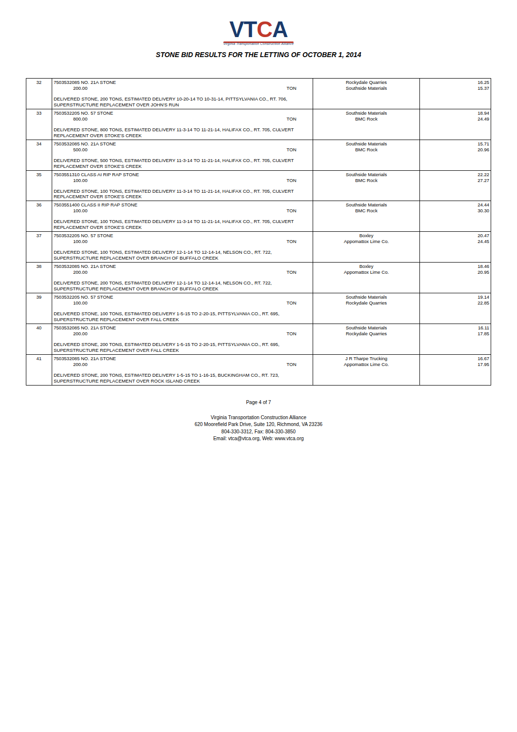VTCA
Virginia Transportation Construction Alliance
STONE BID RESULTS FOR THE LETTING OF OCTOBER 1, 2014
| 32 | 7503532085 NO. 21A STONE 200.00 TON DELIVERED STONE, 200 TONS, ESTIMATED DELIVERY 10-20-14 TO 10-31-14, PITTSYLVANIA CO., RT. 706, SUPERSTRUCTURE REPLACEMENT OVER JOHN'S RUN | Rockydale Quarries Southside Materials | 16.25 15.37 |
| 33 | 7503532205 NO. 57 STONE 800.00 TON DELIVERED STONE, 800 TONS, ESTIMATED DELIVERY 11-3-14 TO 11-21-14, HALIFAX CO., RT. 705, CULVERT REPLACEMENT OVER STOKE'S CREEK | Southside Materials BMC Rock | 18.94 24.49 |
| 34 | 7503532085 NO. 21A STONE 500.00 TON DELIVERED STONE, 500 TONS, ESTIMATED DELIVERY 11-3-14 TO 11-21-14, HALIFAX CO., RT. 705, CULVERT REPLACEMENT OVER STOKE'S CREEK | Southside Materials BMC Rock | 15.71 20.96 |
| 35 | 7503551310 CLASS AI RIP RAP STONE 100.00 TON DELIVERED STONE, 100 TONS, ESTIMATED DELIVERY 11-3-14 TO 11-21-14, HALIFAX CO., RT. 705, CULVERT REPLACEMENT OVER STOKE'S CREEK | Southside Materials BMC Rock | 22.22 27.27 |
| 36 | 7503551400 CLASS II RIP RAP STONE 100.00 TON DELIVERED STONE, 100 TONS, ESTIMATED DELIVERY 11-3-14 TO 11-21-14, HALIFAX CO., RT. 705, CULVERT REPLACEMENT OVER STOKE'S CREEK | Southside Materials BMC Rock | 24.44 30.30 |
| 37 | 7503532205 NO. 57 STONE 100.00 TON DELIVERED STONE, 100 TONS, ESTIMATED DELIVERY 12-1-14 TO 12-14-14, NELSON CO., RT. 722, SUPERSTRUCTURE REPLACEMENT OVER BRANCH OF BUFFALO CREEK | Boxley Appomattox Lime Co. | 20.47 24.45 |
| 38 | 7503532085 NO. 21A STONE 200.00 TON DELIVERED STONE, 200 TONS, ESTIMATED DELIVERY 12-1-14 TO 12-14-14, NELSON CO., RT. 722, SUPERSTRUCTURE REPLACEMENT OVER BRANCH OF BUFFALO CREEK | Boxley Appomattox Lime Co. | 18.46 20.95 |
| 39 | 7503532205 NO. 57 STONE 100.00 TON DELIVERED STONE, 100 TONS, ESTIMATED DELIVERY 1-5-15 TO 2-20-15, PITTSYLVANIA CO., RT. 695, SUPERSTRUCTURE REPLACEMENT OVER FALL CREEK | Southside Materials Rockydale Quarries | 19.14 22.85 |
| 40 | 7503532085 NO. 21A STONE 200.00 TON DELIVERED STONE, 200 TONS, ESTIMATED DELIVERY 1-5-15 TO 2-20-15, PITTSYLVANIA CO., RT. 695, SUPERSTRUCTURE REPLACEMENT OVER FALL CREEK | Southside Materials Rockydale Quarries | 16.11 17.85 |
| 41 | 7503532085 NO. 21A STONE 200.00 TON DELIVERED STONE, 200 TONS, ESTIMATED DELIVERY 1-5-15 TO 1-16-15, BUCKINGHAM CO., RT. 723, SUPERSTRUCTURE REPLACEMENT OVER ROCK ISLAND CREEK | J R Tharpe Trucking Appomattox Lime Co. | 16.67 17.95 |
Page 4 of 7
Virginia Transportation Construction Alliance
620 Moorefield Park Drive, Suite 120, Richmond, VA 23236
804-330-3312, Fax: 804-330-3850
Email: vtca@vtca.org, Web: www.vtca.org